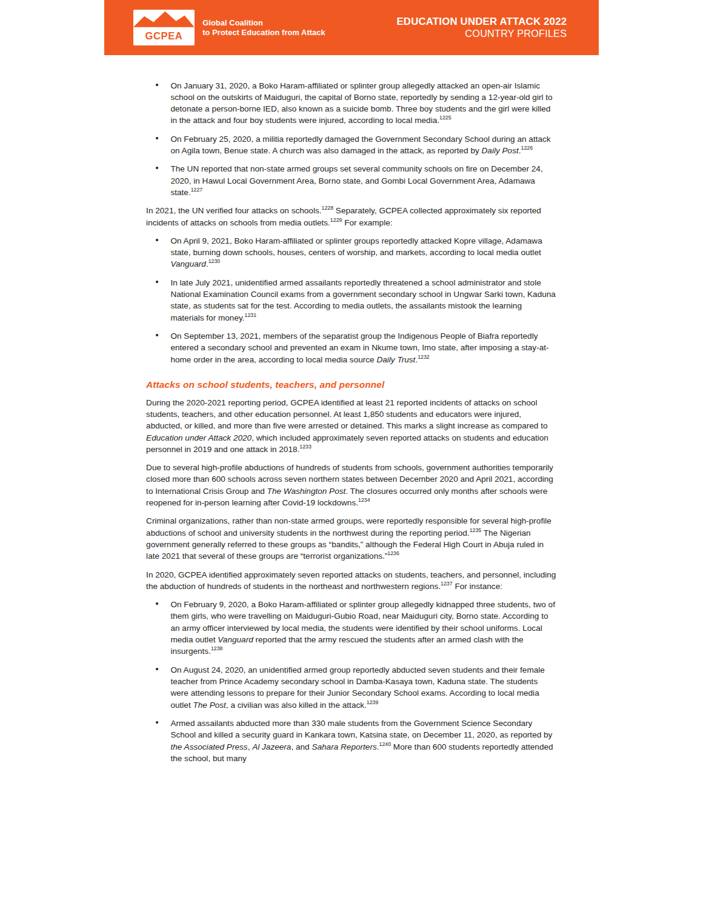GCPEA
Global Coalition
to Protect Education from Attack
EDUCATION UNDER ATTACK 2022
COUNTRY PROFILES
On January 31, 2020, a Boko Haram-affiliated or splinter group allegedly attacked an open-air Islamic school on the outskirts of Maiduguri, the capital of Borno state, reportedly by sending a 12-year-old girl to detonate a person-borne IED, also known as a suicide bomb. Three boy students and the girl were killed in the attack and four boy students were injured, according to local media.1225
On February 25, 2020, a militia reportedly damaged the Government Secondary School during an attack on Agila town, Benue state. A church was also damaged in the attack, as reported by Daily Post.1226
The UN reported that non-state armed groups set several community schools on fire on December 24, 2020, in Hawul Local Government Area, Borno state, and Gombi Local Government Area, Adamawa state.1227
In 2021, the UN verified four attacks on schools.1228 Separately, GCPEA collected approximately six reported incidents of attacks on schools from media outlets.1229 For example:
On April 9, 2021, Boko Haram-affiliated or splinter groups reportedly attacked Kopre village, Adamawa state, burning down schools, houses, centers of worship, and markets, according to local media outlet Vanguard.1230
In late July 2021, unidentified armed assailants reportedly threatened a school administrator and stole National Examination Council exams from a government secondary school in Ungwar Sarki town, Kaduna state, as students sat for the test. According to media outlets, the assailants mistook the learning materials for money.1231
On September 13, 2021, members of the separatist group the Indigenous People of Biafra reportedly entered a secondary school and prevented an exam in Nkume town, Imo state, after imposing a stay-at-home order in the area, according to local media source Daily Trust.1232
Attacks on school students, teachers, and personnel
During the 2020-2021 reporting period, GCPEA identified at least 21 reported incidents of attacks on school students, teachers, and other education personnel. At least 1,850 students and educators were injured, abducted, or killed, and more than five were arrested or detained. This marks a slight increase as compared to Education under Attack 2020, which included approximately seven reported attacks on students and education personnel in 2019 and one attack in 2018.1233
Due to several high-profile abductions of hundreds of students from schools, government authorities temporarily closed more than 600 schools across seven northern states between December 2020 and April 2021, according to International Crisis Group and The Washington Post. The closures occurred only months after schools were reopened for in-person learning after Covid-19 lockdowns.1234
Criminal organizations, rather than non-state armed groups, were reportedly responsible for several high-profile abductions of school and university students in the northwest during the reporting period.1235 The Nigerian government generally referred to these groups as “bandits,” although the Federal High Court in Abuja ruled in late 2021 that several of these groups are “terrorist organizations.”1236
In 2020, GCPEA identified approximately seven reported attacks on students, teachers, and personnel, including the abduction of hundreds of students in the northeast and northwestern regions.1237 For instance:
On February 9, 2020, a Boko Haram-affiliated or splinter group allegedly kidnapped three students, two of them girls, who were travelling on Maiduguri-Gubio Road, near Maiduguri city, Borno state. According to an army officer interviewed by local media, the students were identified by their school uniforms. Local media outlet Vanguard reported that the army rescued the students after an armed clash with the insurgents.1238
On August 24, 2020, an unidentified armed group reportedly abducted seven students and their female teacher from Prince Academy secondary school in Damba-Kasaya town, Kaduna state. The students were attending lessons to prepare for their Junior Secondary School exams. According to local media outlet The Post, a civilian was also killed in the attack.1239
Armed assailants abducted more than 330 male students from the Government Science Secondary School and killed a security guard in Kankara town, Katsina state, on December 11, 2020, as reported by the Associated Press, Al Jazeera, and Sahara Reporters.1240 More than 600 students reportedly attended the school, but many